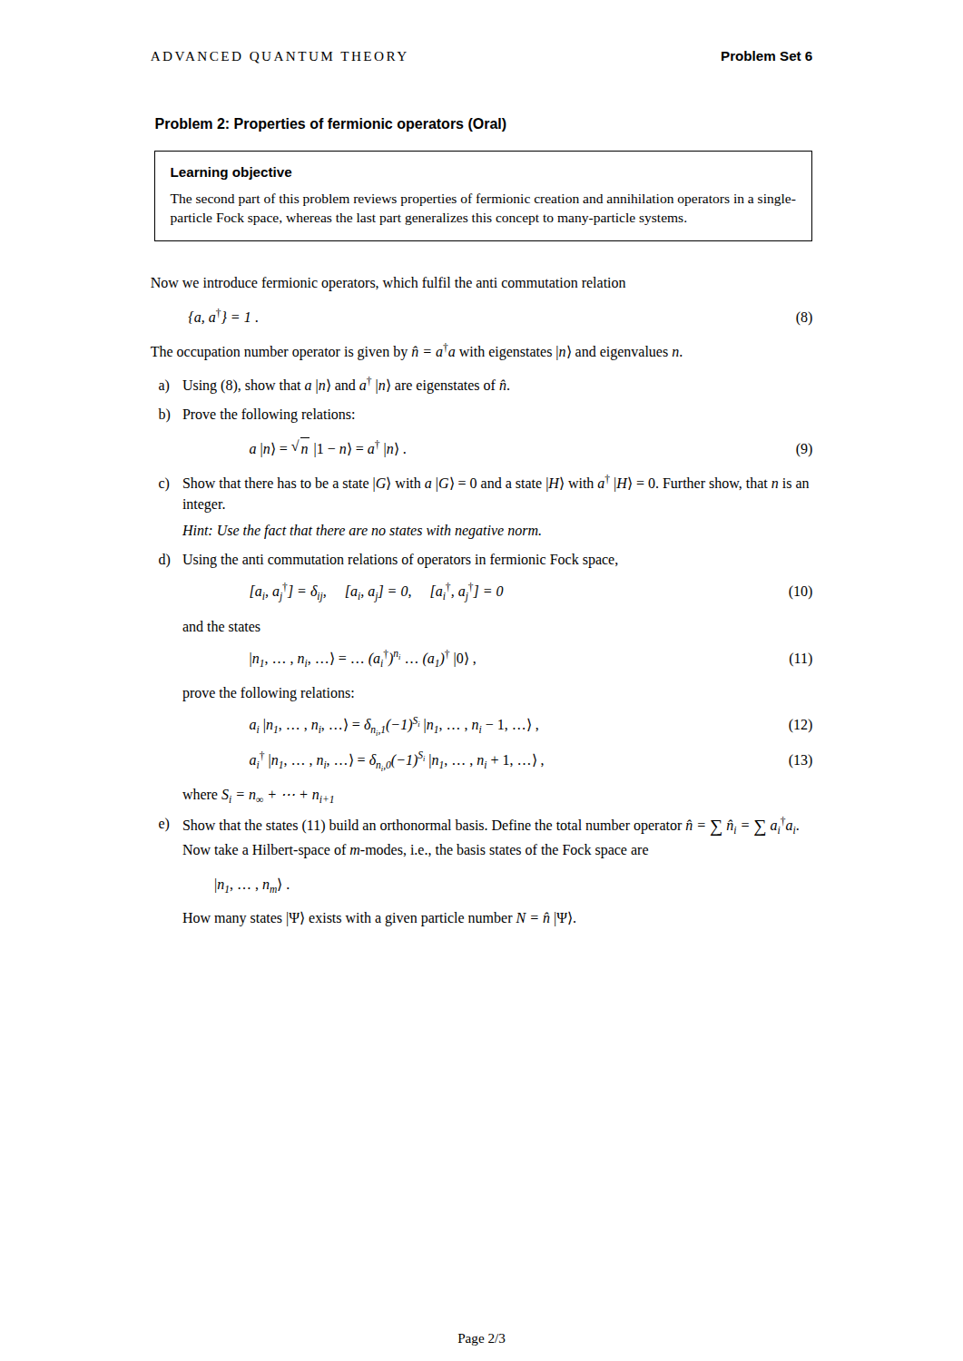Advanced Quantum Theory
Problem Set 6
Problem 2: Properties of fermionic operators (Oral)
Learning objective
The second part of this problem reviews properties of fermionic creation and annihilation operators in a single-particle Fock space, whereas the last part generalizes this concept to many-particle systems.
Now we introduce fermionic operators, which fulfil the anti commutation relation
{a, a†} = 1 .
(8)
The occupation number operator is given by n̂ = a†a with eigenstates |n⟩ and eigenvalues n.
Using (8), show that a |n⟩ and a† |n⟩ are eigenstates of n̂.
Prove the following relations:
a |n⟩ = n |1 − n⟩ = a† |n⟩ .
(9)
Show that there has to be a state |G⟩ with a |G⟩ = 0 and a state |H⟩ with a† |H⟩ = 0. Further show, that n is an integer.
Hint: Use the fact that there are no states with negative norm.
Using the anti commutation relations of operators in fermionic Fock space,
[ai, aj†] = δij, [ai, aj] = 0, [ai†, aj†] = 0
(10)
and the states
|n1, … , ni, …⟩ = … (ai†)ni … (a1)† |0⟩ ,
(11)
prove the following relations:
ai |n1, … , ni, …⟩ = δni,1(−1)Si |n1, … , ni − 1, …⟩ ,
(12)
ai† |n1, … , ni, …⟩ = δni,0(−1)Si |n1, … , ni + 1, …⟩ ,
(13)
where Si = n∞ + ⋯ + ni+1
Show that the states (11) build an orthonormal basis. Define the total number operator n̂ = ∑ n̂i = ∑ ai†ai. Now take a Hilbert-space of m-modes, i.e., the basis states of the Fock space are
|n1, … , nm⟩ .
How many states |Ψ⟩ exists with a given particle number N = n̂ |Ψ⟩.
Page 2/3